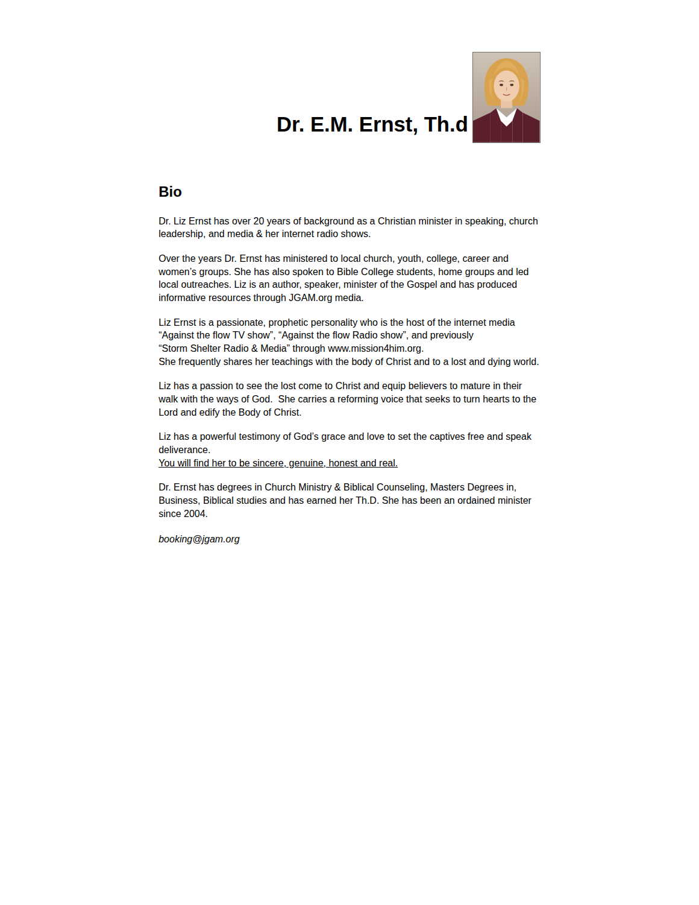Dr. E.M. Ernst, Th.d
Bio
Dr. Liz Ernst has over 20 years of background as a Christian minister in speaking, church leadership, and media & her internet radio shows.
Over the years Dr. Ernst has ministered to local church, youth, college, career and women’s groups. She has also spoken to Bible College students, home groups and led local outreaches. Liz is an author, speaker, minister of the Gospel and has produced informative resources through JGAM.org media.
Liz Ernst is a passionate, prophetic personality who is the host of the internet media
“Against the flow TV show”, “Against the flow Radio show”, and previously
“Storm Shelter Radio & Media” through www.mission4him.org.
She frequently shares her teachings with the body of Christ and to a lost and dying world.
Liz has a passion to see the lost come to Christ and equip believers to mature in their walk with the ways of God. She carries a reforming voice that seeks to turn hearts to the Lord and edify the Body of Christ.
Liz has a powerful testimony of God’s grace and love to set the captives free and speak deliverance.
You will find her to be sincere, genuine, honest and real.
Dr. Ernst has degrees in Church Ministry & Biblical Counseling, Masters Degrees in, Business, Biblical studies and has earned her Th.D. She has been an ordained minister since 2004.
booking@jgam.org